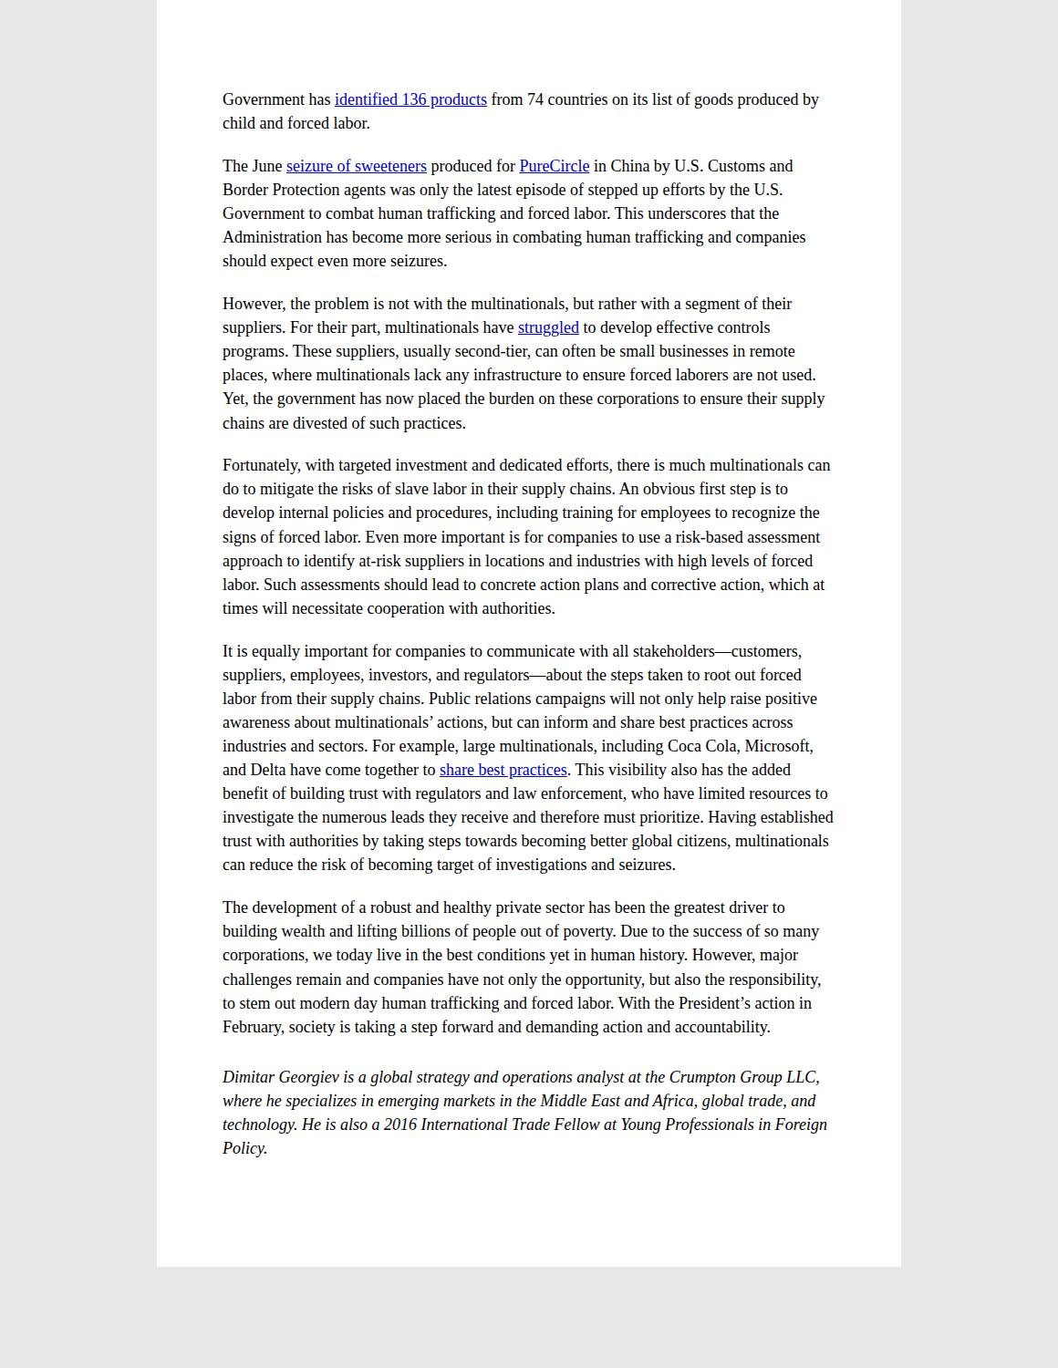Government has identified 136 products from 74 countries on its list of goods produced by child and forced labor.
The June seizure of sweeteners produced for PureCircle in China by U.S. Customs and Border Protection agents was only the latest episode of stepped up efforts by the U.S. Government to combat human trafficking and forced labor. This underscores that the Administration has become more serious in combating human trafficking and companies should expect even more seizures.
However, the problem is not with the multinationals, but rather with a segment of their suppliers. For their part, multinationals have struggled to develop effective controls programs. These suppliers, usually second-tier, can often be small businesses in remote places, where multinationals lack any infrastructure to ensure forced laborers are not used. Yet, the government has now placed the burden on these corporations to ensure their supply chains are divested of such practices.
Fortunately, with targeted investment and dedicated efforts, there is much multinationals can do to mitigate the risks of slave labor in their supply chains. An obvious first step is to develop internal policies and procedures, including training for employees to recognize the signs of forced labor. Even more important is for companies to use a risk-based assessment approach to identify at-risk suppliers in locations and industries with high levels of forced labor. Such assessments should lead to concrete action plans and corrective action, which at times will necessitate cooperation with authorities.
It is equally important for companies to communicate with all stakeholders—customers, suppliers, employees, investors, and regulators—about the steps taken to root out forced labor from their supply chains. Public relations campaigns will not only help raise positive awareness about multinationals’ actions, but can inform and share best practices across industries and sectors. For example, large multinationals, including Coca Cola, Microsoft, and Delta have come together to share best practices. This visibility also has the added benefit of building trust with regulators and law enforcement, who have limited resources to investigate the numerous leads they receive and therefore must prioritize. Having established trust with authorities by taking steps towards becoming better global citizens, multinationals can reduce the risk of becoming target of investigations and seizures.
The development of a robust and healthy private sector has been the greatest driver to building wealth and lifting billions of people out of poverty. Due to the success of so many corporations, we today live in the best conditions yet in human history. However, major challenges remain and companies have not only the opportunity, but also the responsibility, to stem out modern day human trafficking and forced labor. With the President’s action in February, society is taking a step forward and demanding action and accountability.
Dimitar Georgiev is a global strategy and operations analyst at the Crumpton Group LLC, where he specializes in emerging markets in the Middle East and Africa, global trade, and technology. He is also a 2016 International Trade Fellow at Young Professionals in Foreign Policy.